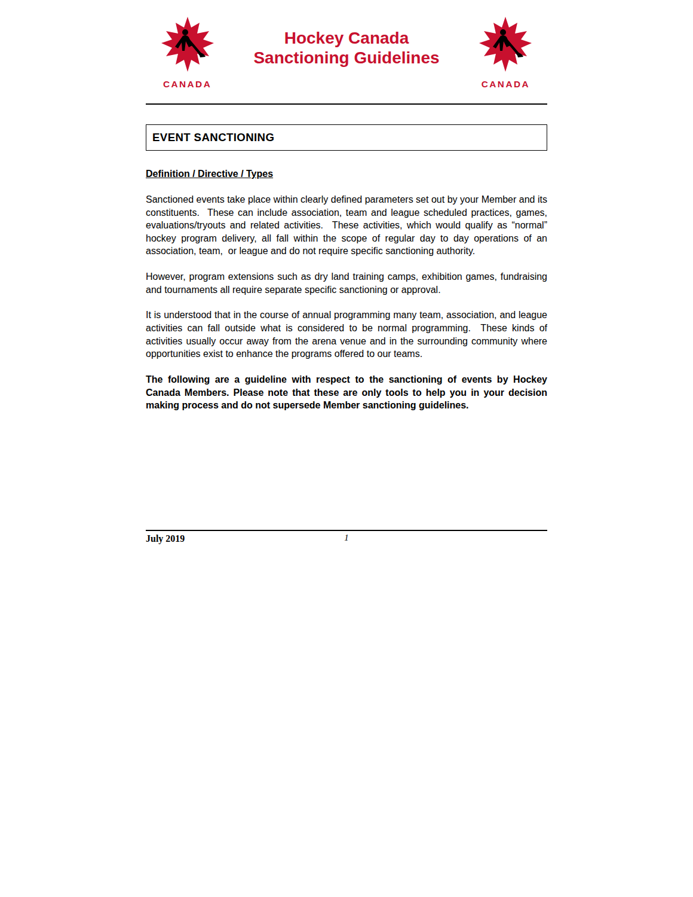CANADA
Hockey Canada
Sanctioning Guidelines
CANADA
EVENT SANCTIONING
Definition / Directive / Types
Sanctioned events take place within clearly defined parameters set out by your Member and its constituents. These can include association, team and league scheduled practices, games, evaluations/tryouts and related activities. These activities, which would qualify as “normal” hockey program delivery, all fall within the scope of regular day to day operations of an association, team, or league and do not require specific sanctioning authority.
However, program extensions such as dry land training camps, exhibition games, fundraising and tournaments all require separate specific sanctioning or approval.
It is understood that in the course of annual programming many team, association, and league activities can fall outside what is considered to be normal programming. These kinds of activities usually occur away from the arena venue and in the surrounding community where opportunities exist to enhance the programs offered to our teams.
The following are a guideline with respect to the sanctioning of events by Hockey Canada Members. Please note that these are only tools to help you in your decision making process and do not supersede Member sanctioning guidelines.
July 2019 1